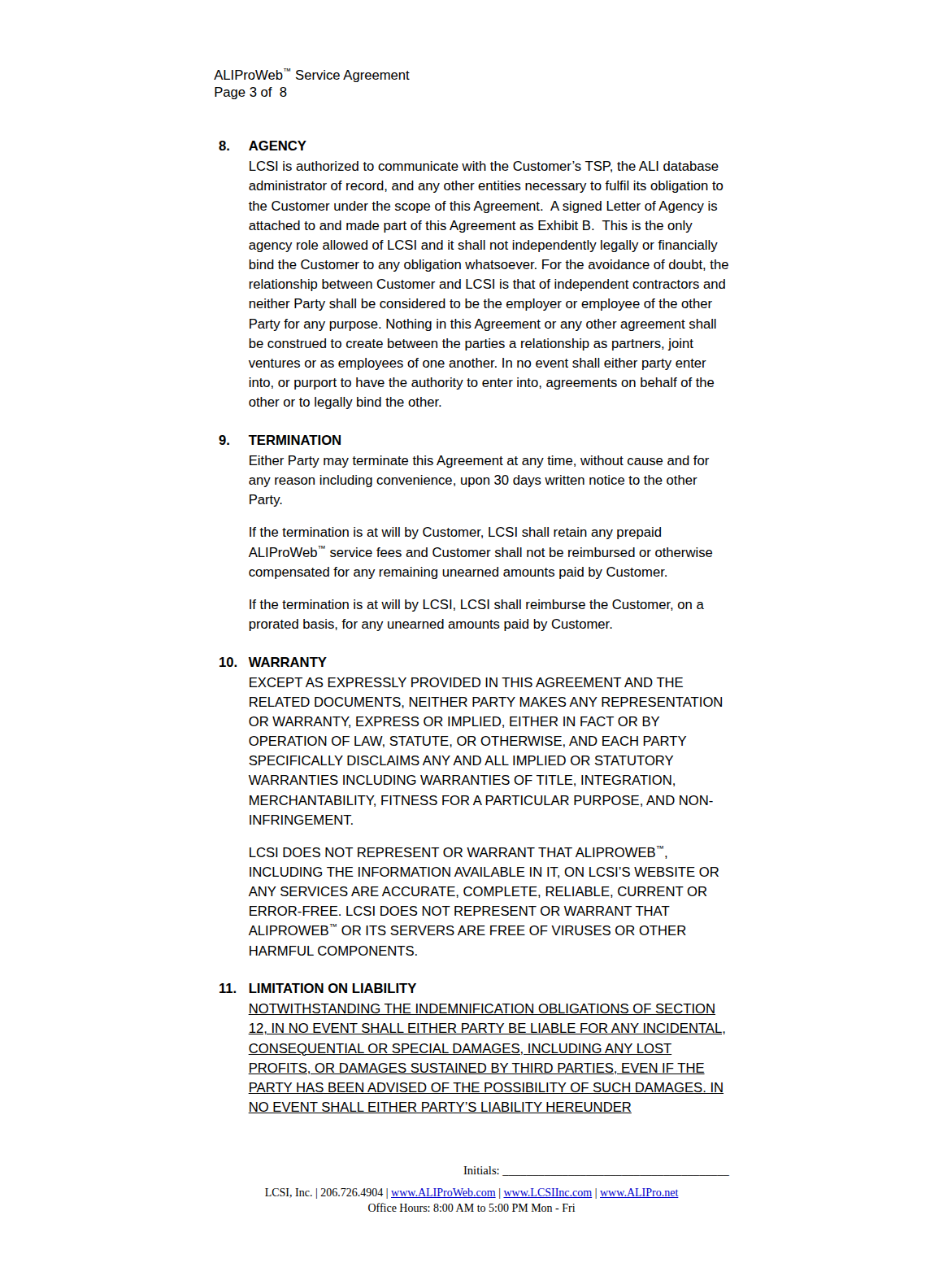ALIProWeb™ Service Agreement
Page 3 of 8
8.
AGENCY
LCSI is authorized to communicate with the Customer’s TSP, the ALI database administrator of record, and any other entities necessary to fulfil its obligation to the Customer under the scope of this Agreement. A signed Letter of Agency is attached to and made part of this Agreement as Exhibit B. This is the only agency role allowed of LCSI and it shall not independently legally or financially bind the Customer to any obligation whatsoever. For the avoidance of doubt, the relationship between Customer and LCSI is that of independent contractors and neither Party shall be considered to be the employer or employee of the other Party for any purpose. Nothing in this Agreement or any other agreement shall be construed to create between the parties a relationship as partners, joint ventures or as employees of one another. In no event shall either party enter into, or purport to have the authority to enter into, agreements on behalf of the other or to legally bind the other.
9.
TERMINATION
Either Party may terminate this Agreement at any time, without cause and for any reason including convenience, upon 30 days written notice to the other Party.
If the termination is at will by Customer, LCSI shall retain any prepaid ALIProWeb™ service fees and Customer shall not be reimbursed or otherwise compensated for any remaining unearned amounts paid by Customer.
If the termination is at will by LCSI, LCSI shall reimburse the Customer, on a prorated basis, for any unearned amounts paid by Customer.
10.
WARRANTY
EXCEPT AS EXPRESSLY PROVIDED IN THIS AGREEMENT AND THE RELATED DOCUMENTS, NEITHER PARTY MAKES ANY REPRESENTATION OR WARRANTY, EXPRESS OR IMPLIED, EITHER IN FACT OR BY OPERATION OF LAW, STATUTE, OR OTHERWISE, AND EACH PARTY SPECIFICALLY DISCLAIMS ANY AND ALL IMPLIED OR STATUTORY WARRANTIES INCLUDING WARRANTIES OF TITLE, INTEGRATION, MERCHANTABILITY, FITNESS FOR A PARTICULAR PURPOSE, AND NON-INFRINGEMENT.
LCSI DOES NOT REPRESENT OR WARRANT THAT ALIPROWEB™, INCLUDING THE INFORMATION AVAILABLE IN IT, ON LCSI’S WEBSITE OR ANY SERVICES ARE ACCURATE, COMPLETE, RELIABLE, CURRENT OR ERROR-FREE. LCSI DOES NOT REPRESENT OR WARRANT THAT ALIPROWEB™ OR ITS SERVERS ARE FREE OF VIRUSES OR OTHER HARMFUL COMPONENTS.
11.
LIMITATION ON LIABILITY
NOTWITHSTANDING THE INDEMNIFICATION OBLIGATIONS OF SECTION 12, IN NO EVENT SHALL EITHER PARTY BE LIABLE FOR ANY INCIDENTAL, CONSEQUENTIAL OR SPECIAL DAMAGES, INCLUDING ANY LOST PROFITS, OR DAMAGES SUSTAINED BY THIRD PARTIES, EVEN IF THE PARTY HAS BEEN ADVISED OF THE POSSIBILITY OF SUCH DAMAGES. IN NO EVENT SHALL EITHER PARTY’S LIABILITY HEREUNDER
Initials: ______________________________________
LCSI, Inc. | 206.726.4904 | www.ALIProWeb.com | www.LCSIInc.com | www.ALIPro.net
Office Hours: 8:00 AM to 5:00 PM Mon - Fri